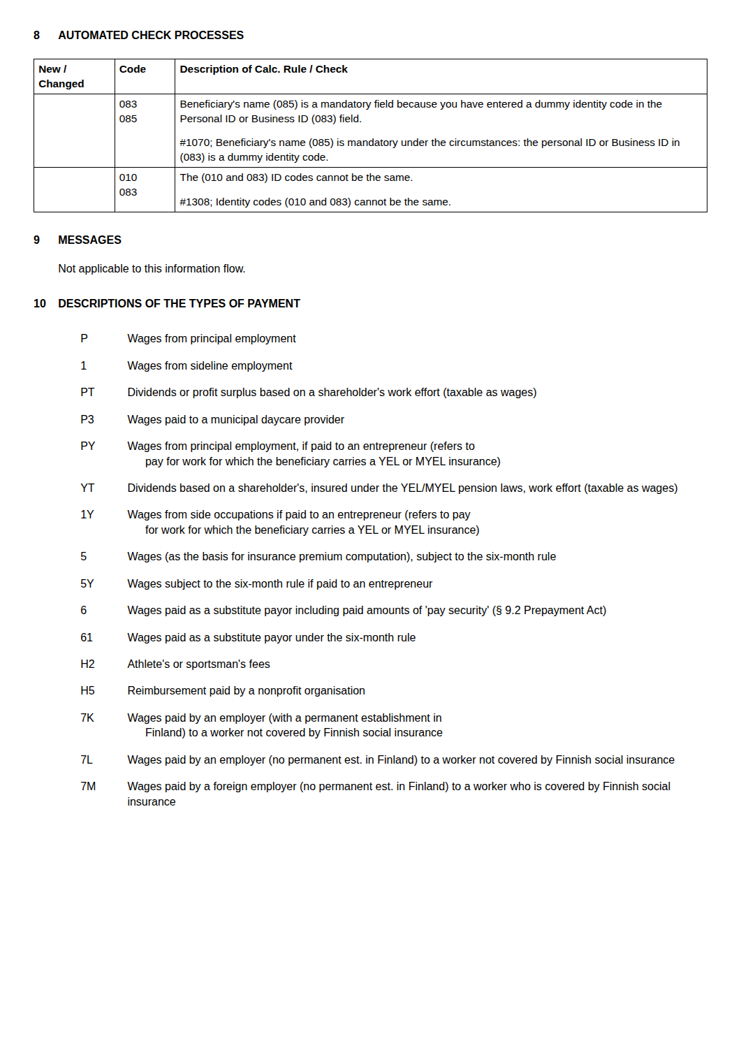8 AUTOMATED CHECK PROCESSES
| New / Changed | Code | Description of Calc. Rule / Check |
| --- | --- | --- |
| | 083 085 | Beneficiary's name (085) is a mandatory field because you have entered a dummy identity code in the Personal ID or Business ID (083) field. #1070; Beneficiary's name (085) is mandatory under the circumstances: the personal ID or Business ID in (083) is a dummy identity code. |
| | 010 083 | The (010 and 083) ID codes cannot be the same. #1308; Identity codes (010 and 083) cannot be the same. |
9 MESSAGES
Not applicable to this information flow.
10 DESCRIPTIONS OF THE TYPES OF PAYMENT
P
Wages from principal employment
1
Wages from sideline employment
PT
Dividends or profit surplus based on a shareholder's work effort (taxable as wages)
P3
Wages paid to a municipal daycare provider
PY
Wages from principal employment, if paid to an entrepreneur (refers to pay for work for which the beneficiary carries a YEL or MYEL insurance)
YT
Dividends based on a shareholder's, insured under the YEL/MYEL pension laws, work effort (taxable as wages)
1Y
Wages from side occupations if paid to an entrepreneur (refers to pay for work for which the beneficiary carries a YEL or MYEL insurance)
5
Wages (as the basis for insurance premium computation), subject to the six-month rule
5Y
Wages subject to the six-month rule if paid to an entrepreneur
6
Wages paid as a substitute payor including paid amounts of 'pay security' (§ 9.2 Prepayment Act)
61
Wages paid as a substitute payor under the six-month rule
H2
Athlete's or sportsman's fees
H5
Reimbursement paid by a nonprofit organisation
7K
Wages paid by an employer (with a permanent establishment in Finland) to a worker not covered by Finnish social insurance
7L
Wages paid by an employer (no permanent est. in Finland) to a worker not covered by Finnish social insurance
7M
Wages paid by a foreign employer (no permanent est. in Finland) to a worker who is covered by Finnish social insurance